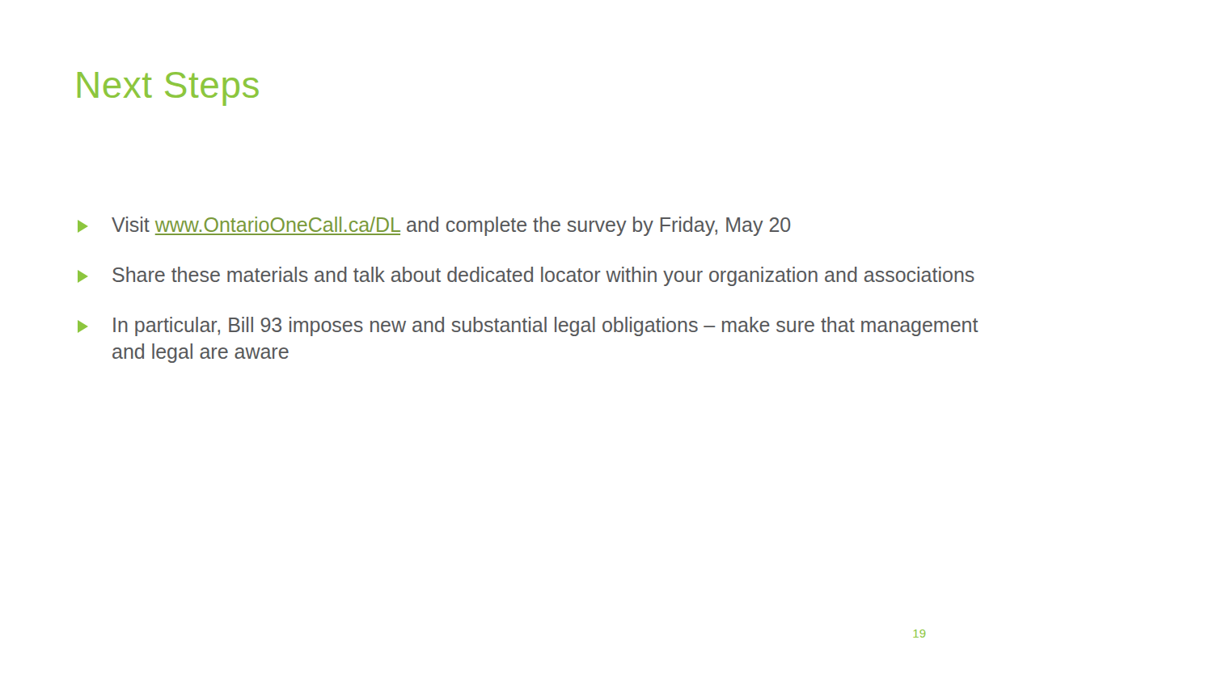Next Steps
Visit www.OntarioOneCall.ca/DL and complete the survey by Friday, May 20
Share these materials and talk about dedicated locator within your organization and associations
In particular, Bill 93 imposes new and substantial legal obligations – make sure that management and legal are aware
19